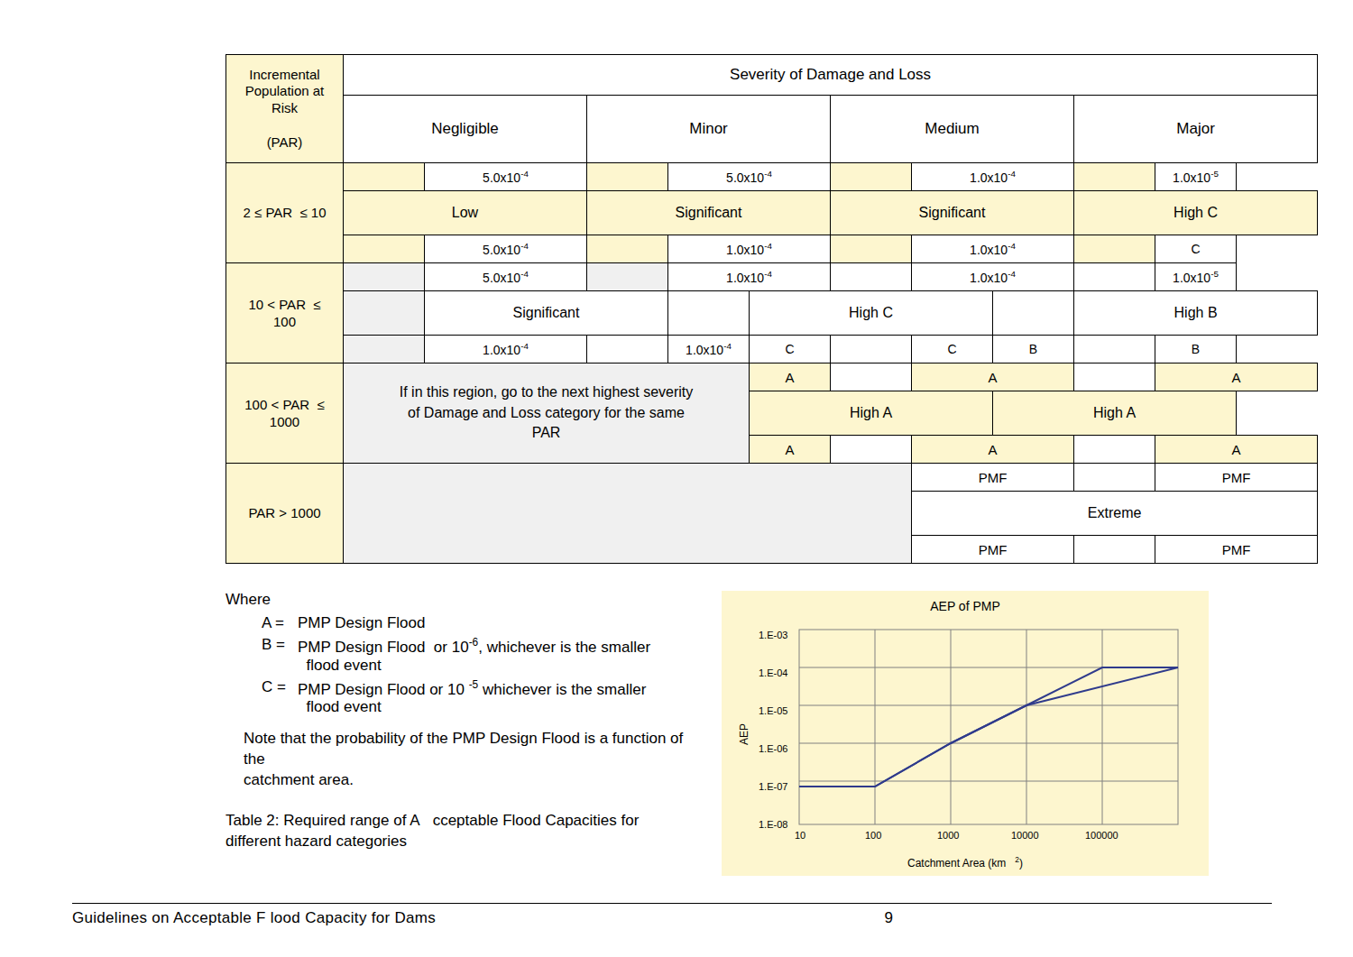| Incremental Population at Risk (PAR) | Severity of Damage and Loss |
| Negligible | Minor | Medium | Major |
| 2 ≤ PAR ≤ 10 | | 5.0x10 -4 | | 5.0x10 -4 | | 1.0x10 -4 | | 1.0x10 -5 |
| Low | Significant | Significant | High C |
| | 5.0x10 -4 | | 1.0x10 -4 | | 1.0x10 -4 | | C |
| 10 < PAR ≤ 100 | | 5.0x10 -4 | | 1.0x10 -4 | | 1.0x10 -4 | | 1.0x10 -5 |
| | Significant | | High C | | High B |
| | 1.0x10 -4 | | 1.0x10 -4 | C | | C | B | | B |
| 100 < PAR ≤ 1000 | If in this region, go to the next highest severity of Damage and Loss category for the same PAR | A | | A | | A |
| High A | High A |
| A | | A | | A |
| PAR > 1000 | | PMF | | PMF |
| Extreme |
| PMF | | PMF |
Where
A =
PMP Design Flood
B =
PMP Design Flood or 10-6, whichever is the smaller
flood event
C =
PMP Design Flood or 10 -5 whichever is the smaller
flood event
Note that the probability of the PMP Design Flood is a function of the
catchment area.
Table 2: Required range of A cceptable Flood Capacities for
different hazard categories
AEP of PMP
AEP
1.E-03 1.E-04 1.E-05 1.E-06 1.E-07 1.E-08 10 100 1000 10000 100000
Catchment Area (km 2)
Guidelines on Acceptable F lood Capacity for Dams
9